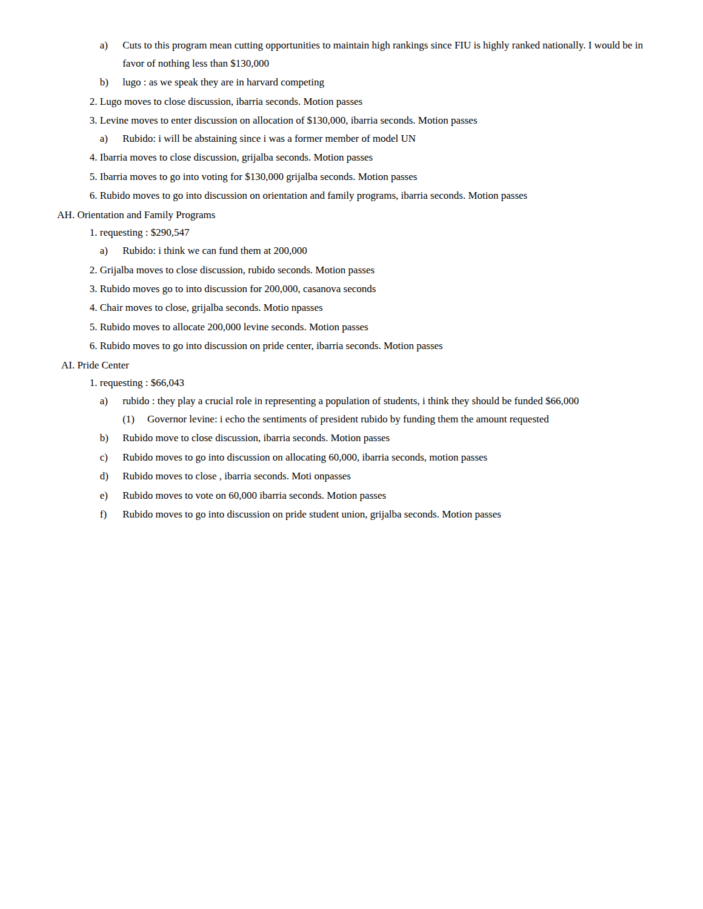Cuts to this program mean cutting opportunities to maintain high rankings since FIU is highly ranked nationally. I would be in favor of nothing less than $130,000
lugo : as we speak they are in harvard competing
Lugo moves to close discussion, ibarria seconds. Motion passes
Levine moves to enter discussion on allocation of $130,000, ibarria seconds. Motion passes
Rubido: i will be abstaining since i was a former member of model UN
Ibarria moves to close discussion, grijalba seconds. Motion passes
Ibarria moves to go into voting for $130,000 grijalba seconds. Motion passes
Rubido moves to go into discussion on orientation and family programs, ibarria seconds. Motion passes
Orientation and Family Programs
requesting : $290,547
Rubido: i think we can fund them at 200,000
Grijalba moves to close discussion, rubido seconds. Motion passes
Rubido moves go to into discussion for 200,000, casanova seconds
Chair moves to close, grijalba seconds. Motio npasses
Rubido moves to allocate 200,000 levine seconds. Motion passes
Rubido moves to go into discussion on pride center, ibarria seconds. Motion passes
Pride Center
requesting : $66,043
rubido : they play a crucial role in representing a population of students, i think they should be funded $66,000
Governor levine: i echo the sentiments of president rubido by funding them the amount requested
Rubido move to close discussion, ibarria seconds. Motion passes
Rubido moves to go into discussion on allocating 60,000, ibarria seconds, motion passes
Rubido moves to close , ibarria seconds. Moti onpasses
Rubido moves to vote on 60,000 ibarria seconds. Motion passes
Rubido moves to go into discussion on pride student union, grijalba seconds. Motion passes